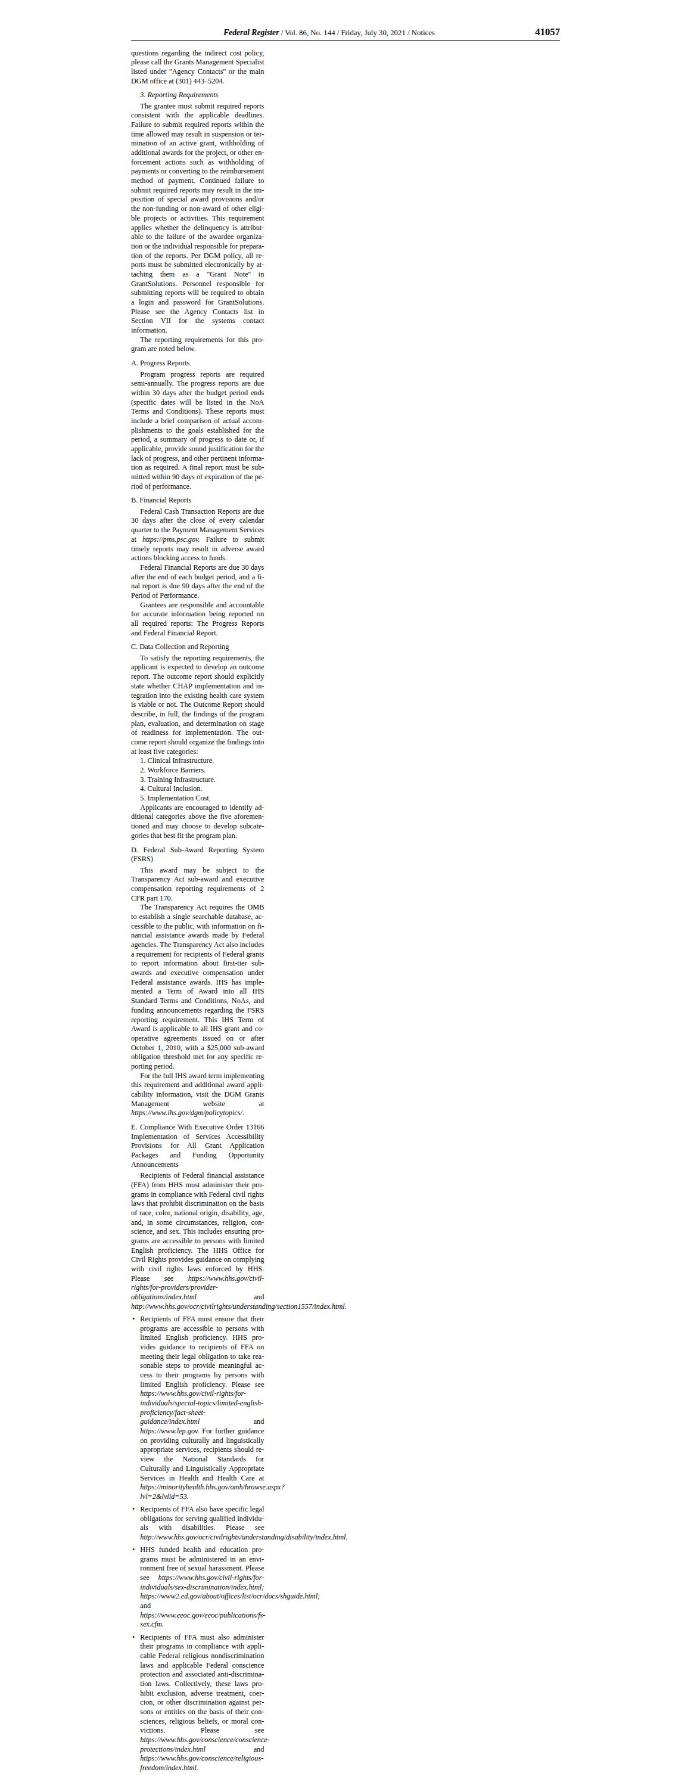Federal Register / Vol. 86, No. 144 / Friday, July 30, 2021 / Notices
41057
questions regarding the indirect cost policy, please call the Grants Management Specialist listed under ''Agency Contacts'' or the main DGM office at (301) 443–5204.
3. Reporting Requirements
The grantee must submit required reports consistent with the applicable deadlines. Failure to submit required reports within the time allowed may result in suspension or termination of an active grant, withholding of additional awards for the project, or other enforcement actions such as withholding of payments or converting to the reimbursement method of payment. Continued failure to submit required reports may result in the imposition of special award provisions and/or the non-funding or non-award of other eligible projects or activities. This requirement applies whether the delinquency is attributable to the failure of the awardee organization or the individual responsible for preparation of the reports. Per DGM policy, all reports must be submitted electronically by attaching them as a ''Grant Note'' in GrantSolutions. Personnel responsible for submitting reports will be required to obtain a login and password for GrantSolutions. Please see the Agency Contacts list in Section VII for the systems contact information.
The reporting requirements for this program are noted below.
A. Progress Reports
Program progress reports are required semi-annually. The progress reports are due within 30 days after the budget period ends (specific dates will be listed in the NoA Terms and Conditions). These reports must include a brief comparison of actual accomplishments to the goals established for the period, a summary of progress to date or, if applicable, provide sound justification for the lack of progress, and other pertinent information as required. A final report must be submitted within 90 days of expiration of the period of performance.
B. Financial Reports
Federal Cash Transaction Reports are due 30 days after the close of every calendar quarter to the Payment Management Services at https://pms.psc.gov. Failure to submit timely reports may result in adverse award actions blocking access to funds.
Federal Financial Reports are due 30 days after the end of each budget period, and a final report is due 90 days after the end of the Period of Performance.
Grantees are responsible and accountable for accurate information being reported on all required reports: The Progress Reports and Federal Financial Report.
C. Data Collection and Reporting
To satisfy the reporting requirements, the applicant is expected to develop an outcome report. The outcome report should explicitly state whether CHAP implementation and integration into the existing health care system is viable or not. The Outcome Report should describe, in full, the findings of the program plan, evaluation, and determination on stage of readiness for implementation. The outcome report should organize the findings into at least five categories:
1. Clinical Infrastructure.
2. Workforce Barriers.
3. Training Infrastructure.
4. Cultural Inclusion.
5. Implementation Cost.
Applicants are encouraged to identify additional categories above the five aforementioned and may choose to develop subcategories that best fit the program plan.
D. Federal Sub-Award Reporting System (FSRS)
This award may be subject to the Transparency Act sub-award and executive compensation reporting requirements of 2 CFR part 170.
The Transparency Act requires the OMB to establish a single searchable database, accessible to the public, with information on financial assistance awards made by Federal agencies. The Transparency Act also includes a requirement for recipients of Federal grants to report information about first-tier sub-awards and executive compensation under Federal assistance awards. IHS has implemented a Term of Award into all IHS Standard Terms and Conditions, NoAs, and funding announcements regarding the FSRS reporting requirement. This IHS Term of Award is applicable to all IHS grant and cooperative agreements issued on or after October 1, 2010, with a $25,000 sub-award obligation threshold met for any specific reporting period.
For the full IHS award term implementing this requirement and additional award applicability information, visit the DGM Grants Management website at https://www.ihs.gov/dgm/policytopics/.
E. Compliance With Executive Order 13166 Implementation of Services Accessibility Provisions for All Grant Application Packages and Funding Opportunity Announcements
Recipients of Federal financial assistance (FFA) from HHS must administer their programs in compliance with Federal civil rights laws that prohibit discrimination on the basis of race, color, national origin, disability, age, and, in some circumstances, religion, conscience, and sex. This includes ensuring programs are accessible to persons with limited English proficiency. The HHS Office for Civil Rights provides guidance on complying with civil rights laws enforced by HHS. Please see https://www.hhs.gov/civil-rights/for-providers/provider-obligations/index.html and http://www.hhs.gov/ocr/civilrights/understanding/section1557/index.html.
Recipients of FFA must ensure that their programs are accessible to persons with limited English proficiency. HHS provides guidance to recipients of FFA on meeting their legal obligation to take reasonable steps to provide meaningful access to their programs by persons with limited English proficiency. Please see https://www.hhs.gov/civil-rights/for-individuals/special-topics/limited-english-proficiency/fact-sheet-guidance/index.html and https://www.lep.gov. For further guidance on providing culturally and linguistically appropriate services, recipients should review the National Standards for Culturally and Linguistically Appropriate Services in Health and Health Care at https://minorityhealth.hhs.gov/omh/browse.aspx?lvl=2&lvlid=53.
Recipients of FFA also have specific legal obligations for serving qualified individuals with disabilities. Please see http://www.hhs.gov/ocr/civilrights/understanding/disability/index.html.
HHS funded health and education programs must be administered in an environment free of sexual harassment. Please see https://www.hhs.gov/civil-rights/for-individuals/sex-discrimination/index.html; https://www2.ed.gov/about/offices/list/ocr/docs/shguide.html; and https://www.eeoc.gov/eeoc/publications/fs-sex.cfm.
Recipients of FFA must also administer their programs in compliance with applicable Federal religious nondiscrimination laws and applicable Federal conscience protection and associated anti-discrimination laws. Collectively, these laws prohibit exclusion, adverse treatment, coercion, or other discrimination against persons or entities on the basis of their consciences, religious beliefs, or moral convictions. Please see https://www.hhs.gov/conscience/conscience-protections/index.html and https://www.hhs.gov/conscience/religious-freedom/index.html.